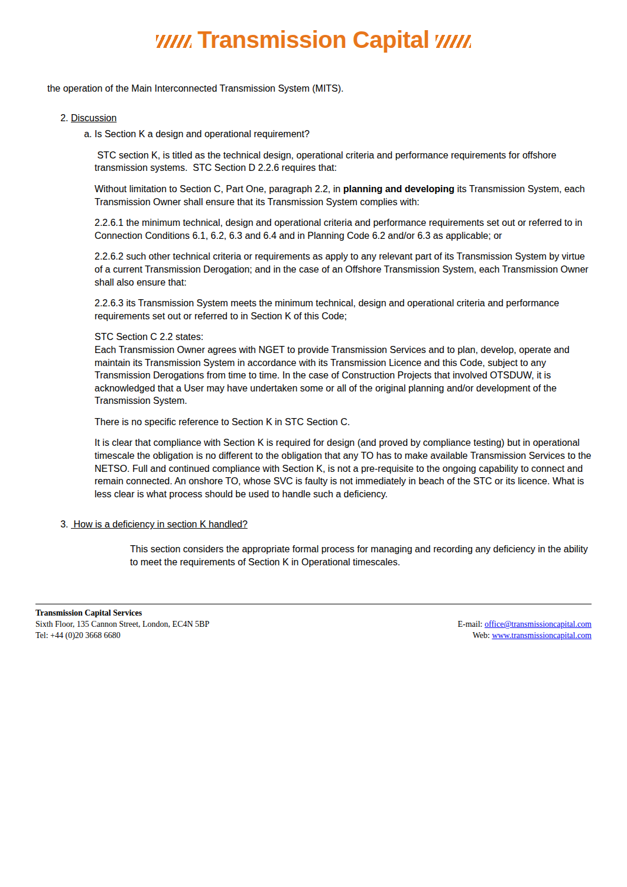Transmission Capital
the operation of the Main Interconnected Transmission System (MITS).
Discussion
Is Section K a design and operational requirement?
STC section K, is titled as the technical design, operational criteria and performance requirements for offshore transmission systems. STC Section D 2.2.6 requires that:
Without limitation to Section C, Part One, paragraph 2.2, in planning and developing its Transmission System, each Transmission Owner shall ensure that its Transmission System complies with:
2.2.6.1 the minimum technical, design and operational criteria and performance requirements set out or referred to in Connection Conditions 6.1, 6.2, 6.3 and 6.4 and in Planning Code 6.2 and/or 6.3 as applicable; or
2.2.6.2 such other technical criteria or requirements as apply to any relevant part of its Transmission System by virtue of a current Transmission Derogation; and in the case of an Offshore Transmission System, each Transmission Owner shall also ensure that:
2.2.6.3 its Transmission System meets the minimum technical, design and operational criteria and performance requirements set out or referred to in Section K of this Code;
STC Section C 2.2 states:
Each Transmission Owner agrees with NGET to provide Transmission Services and to plan, develop, operate and maintain its Transmission System in accordance with its Transmission Licence and this Code, subject to any Transmission Derogations from time to time. In the case of Construction Projects that involved OTSDUW, it is acknowledged that a User may have undertaken some or all of the original planning and/or development of the Transmission System.
There is no specific reference to Section K in STC Section C.
It is clear that compliance with Section K is required for design (and proved by compliance testing) but in operational timescale the obligation is no different to the obligation that any TO has to make available Transmission Services to the NETSO. Full and continued compliance with Section K, is not a pre-requisite to the ongoing capability to connect and remain connected. An onshore TO, whose SVC is faulty is not immediately in beach of the STC or its licence. What is less clear is what process should be used to handle such a deficiency.
How is a deficiency in section K handled?
This section considers the appropriate formal process for managing and recording any deficiency in the ability to meet the requirements of Section K in Operational timescales.
Transmission Capital Services
Sixth Floor, 135 Cannon Street, London, EC4N 5BP
Tel: +44 (0)20 3668 6680
E-mail: office@transmissioncapital.com
Web: www.transmissioncapital.com